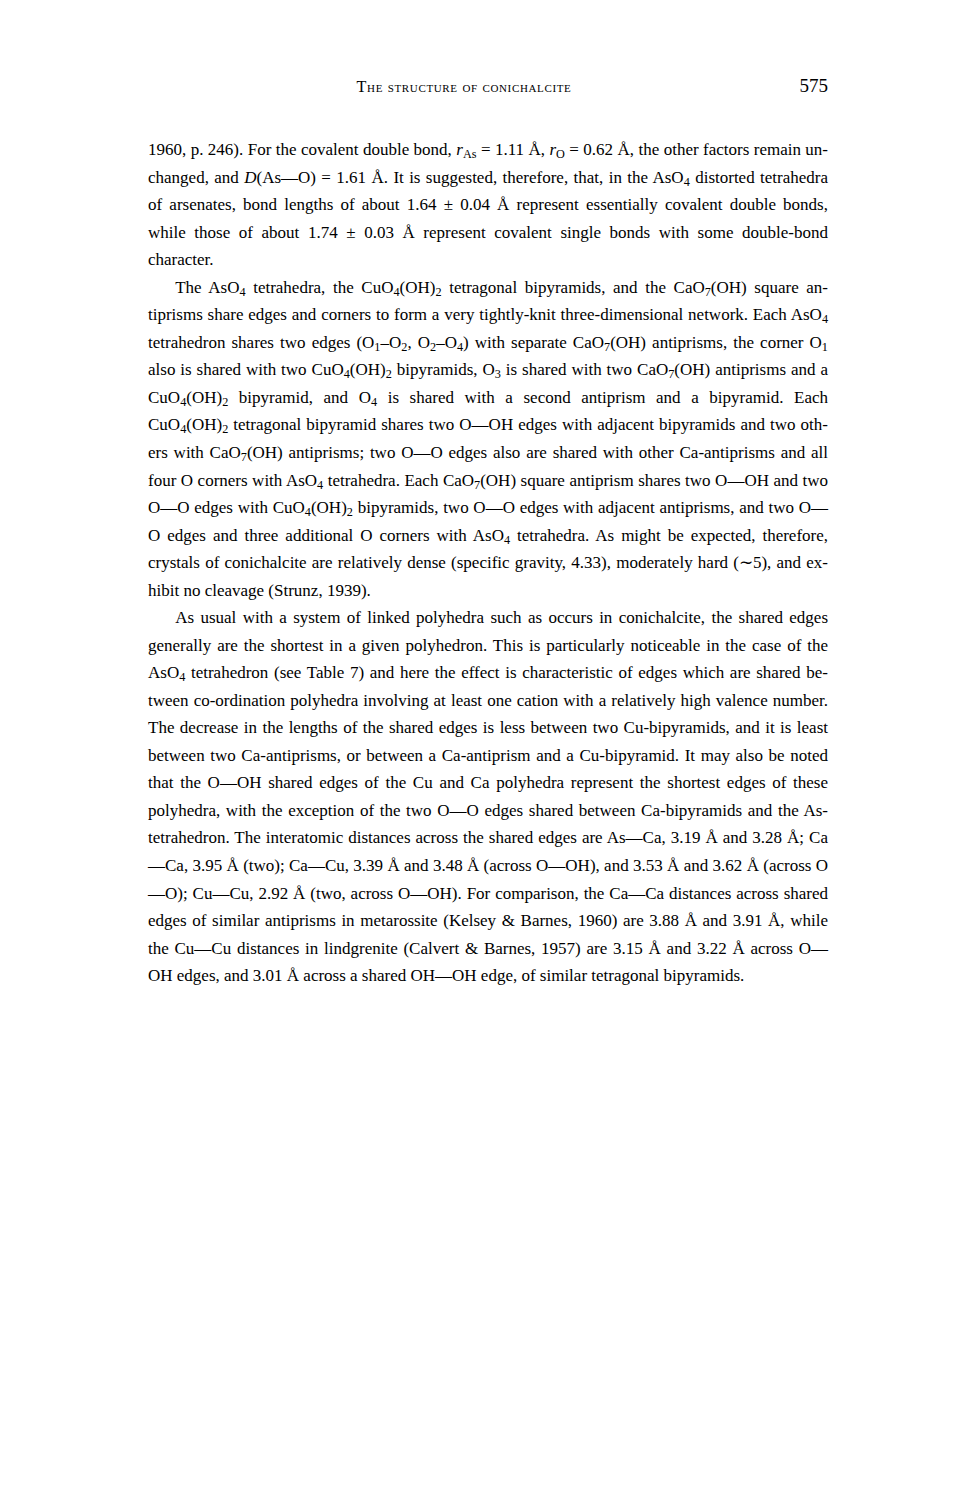The structure of conichalcite 575
1960, p. 246). For the covalent double bond, rAs = 1.11 Å, rO = 0.62 Å, the other factors remain unchanged, and D(As—O) = 1.61 Å. It is suggested, therefore, that, in the AsO4 distorted tetrahedra of arsenates, bond lengths of about 1.64 ± 0.04 Å represent essentially covalent double bonds, while those of about 1.74 ± 0.03 Å represent covalent single bonds with some double-bond character.
The AsO4 tetrahedra, the CuO4(OH)2 tetragonal bipyramids, and the CaO7(OH) square antiprisms share edges and corners to form a very tightly-knit three-dimensional network. Each AsO4 tetrahedron shares two edges (O1–O2, O2–O4) with separate CaO7(OH) antiprisms, the corner O1 also is shared with two CuO4(OH)2 bipyramids, O3 is shared with two CaO7(OH) antiprisms and a CuO4(OH)2 bipyramid, and O4 is shared with a second antiprism and a bipyramid. Each CuO4(OH)2 tetragonal bipyramid shares two O—OH edges with adjacent bipyramids and two others with CaO7(OH) antiprisms; two O—O edges also are shared with other Ca-antiprisms and all four O corners with AsO4 tetrahedra. Each CaO7(OH) square antiprism shares two O—OH and two O—O edges with CuO4(OH)2 bipyramids, two O—O edges with adjacent antiprisms, and two O—O edges and three additional O corners with AsO4 tetrahedra. As might be expected, therefore, crystals of conichalcite are relatively dense (specific gravity, 4.33), moderately hard (∼5), and exhibit no cleavage (Strunz, 1939).
As usual with a system of linked polyhedra such as occurs in conichalcite, the shared edges generally are the shortest in a given polyhedron. This is particularly noticeable in the case of the AsO4 tetrahedron (see Table 7) and here the effect is characteristic of edges which are shared between co-ordination polyhedra involving at least one cation with a relatively high valence number. The decrease in the lengths of the shared edges is less between two Cu-bipyramids, and it is least between two Ca-antiprisms, or between a Ca-antiprism and a Cu-bipyramid. It may also be noted that the O—OH shared edges of the Cu and Ca polyhedra represent the shortest edges of these polyhedra, with the exception of the two O—O edges shared between Ca-bipyramids and the As-tetrahedron. The interatomic distances across the shared edges are As—Ca, 3.19 Å and 3.28 Å; Ca—Ca, 3.95 Å (two); Ca—Cu, 3.39 Å and 3.48 Å (across O—OH), and 3.53 Å and 3.62 Å (across O—O); Cu—Cu, 2.92 Å (two, across O—OH). For comparison, the Ca—Ca distances across shared edges of similar antiprisms in metarossite (Kelsey & Barnes, 1960) are 3.88 Å and 3.91 Å, while the Cu—Cu distances in lindgrenite (Calvert & Barnes, 1957) are 3.15 Å and 3.22 Å across O—OH edges, and 3.01 Å across a shared OH—OH edge, of similar tetragonal bipyramids.